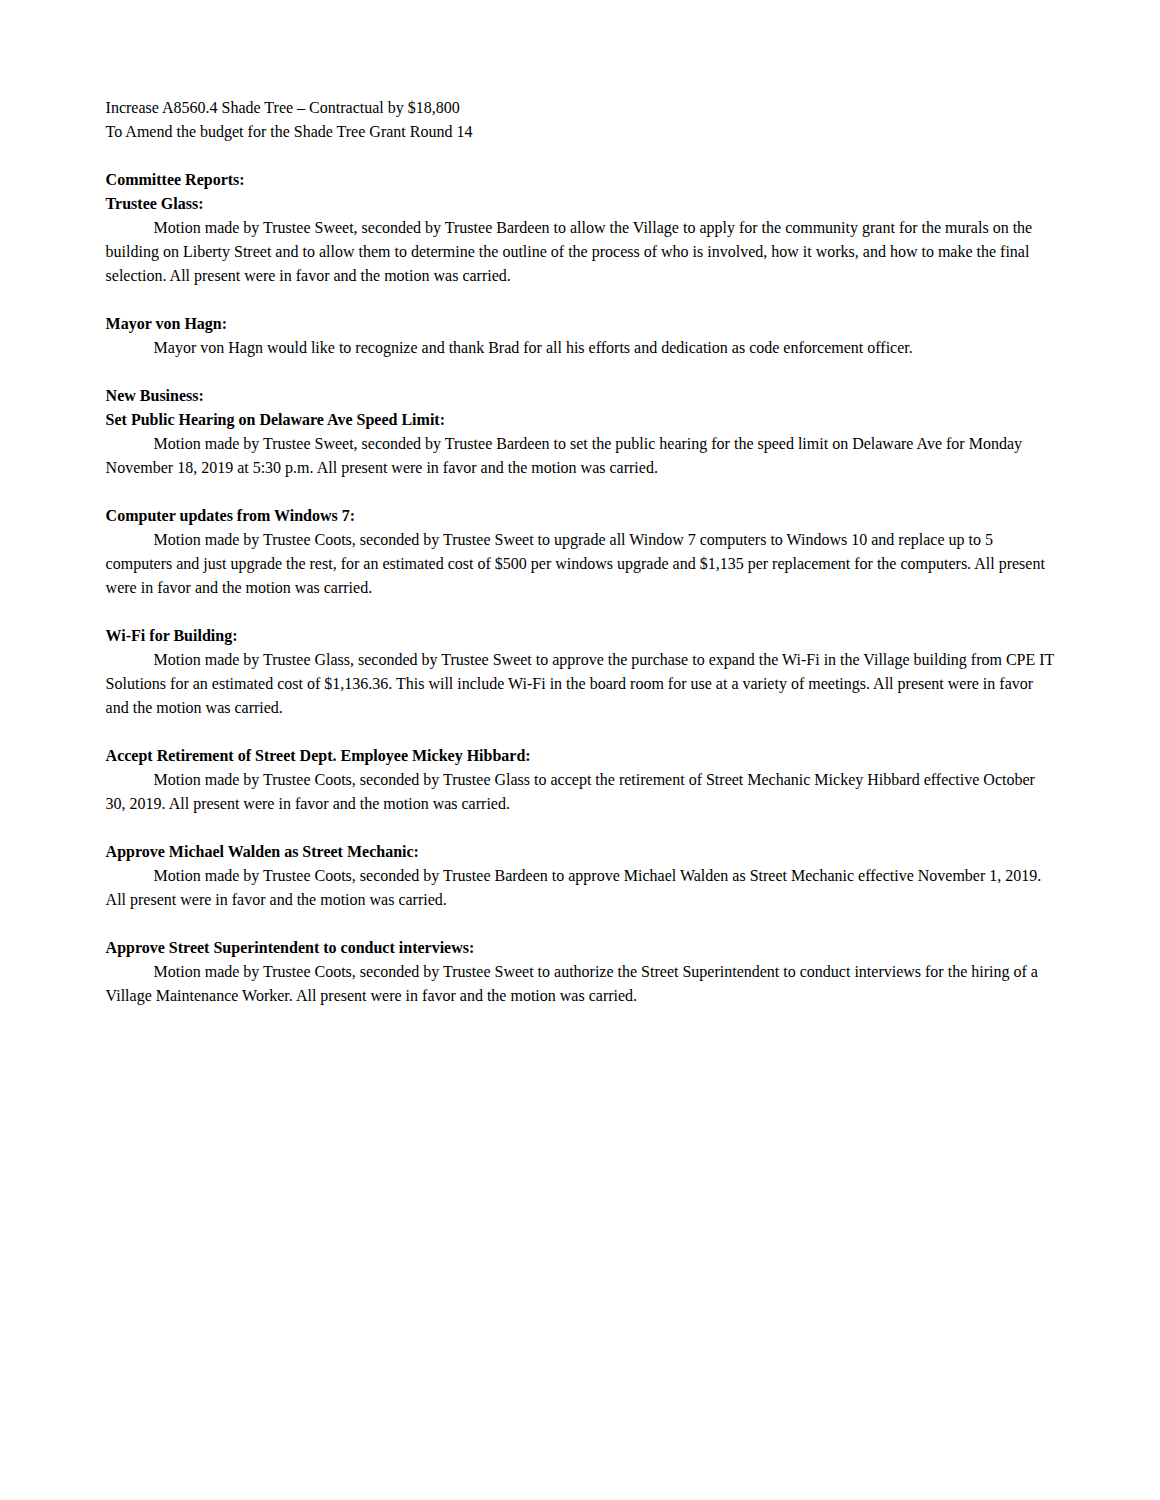Increase A8560.4 Shade Tree – Contractual by $18,800
To Amend the budget for the Shade Tree Grant Round 14
Committee Reports:
Trustee Glass:
Motion made by Trustee Sweet, seconded by Trustee Bardeen to allow the Village to apply for the community grant for the murals on the building on Liberty Street and to allow them to determine the outline of the process of who is involved, how it works, and how to make the final selection. All present were in favor and the motion was carried.
Mayor von Hagn:
Mayor von Hagn would like to recognize and thank Brad for all his efforts and dedication as code enforcement officer.
New Business:
Set Public Hearing on Delaware Ave Speed Limit:
Motion made by Trustee Sweet, seconded by Trustee Bardeen to set the public hearing for the speed limit on Delaware Ave for Monday November 18, 2019 at 5:30 p.m. All present were in favor and the motion was carried.
Computer updates from Windows 7:
Motion made by Trustee Coots, seconded by Trustee Sweet to upgrade all Window 7 computers to Windows 10 and replace up to 5 computers and just upgrade the rest, for an estimated cost of $500 per windows upgrade and $1,135 per replacement for the computers. All present were in favor and the motion was carried.
Wi-Fi for Building:
Motion made by Trustee Glass, seconded by Trustee Sweet to approve the purchase to expand the Wi-Fi in the Village building from CPE IT Solutions for an estimated cost of $1,136.36. This will include Wi-Fi in the board room for use at a variety of meetings. All present were in favor and the motion was carried.
Accept Retirement of Street Dept. Employee Mickey Hibbard:
Motion made by Trustee Coots, seconded by Trustee Glass to accept the retirement of Street Mechanic Mickey Hibbard effective October 30, 2019. All present were in favor and the motion was carried.
Approve Michael Walden as Street Mechanic:
Motion made by Trustee Coots, seconded by Trustee Bardeen to approve Michael Walden as Street Mechanic effective November 1, 2019. All present were in favor and the motion was carried.
Approve Street Superintendent to conduct interviews:
Motion made by Trustee Coots, seconded by Trustee Sweet to authorize the Street Superintendent to conduct interviews for the hiring of a Village Maintenance Worker. All present were in favor and the motion was carried.